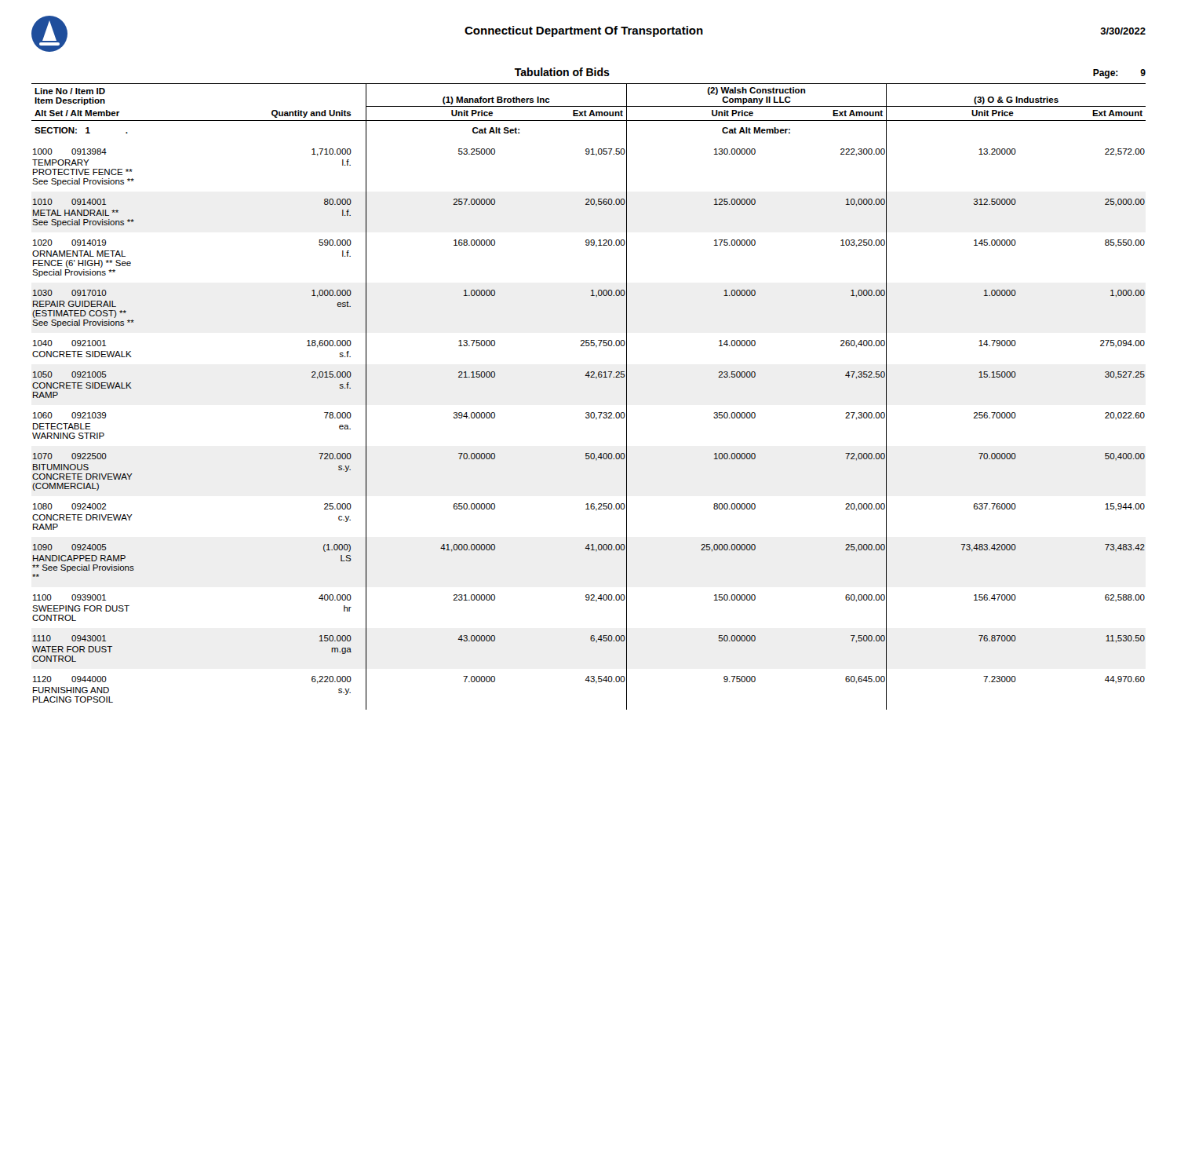Connecticut Department Of Transportation
3/30/2022
Tabulation of Bids
Page: 9
| Line No / Item ID Item Description | (1) Manafort Brothers Inc | (2) Walsh Construction Company II LLC | (3) O & G Industries |
| --- | --- | --- | --- |
| Alt Set / Alt Member | Quantity and Units | Unit Price | Ext Amount | Unit Price | Ext Amount | Unit Price | Ext Amount |
| SECTION: 1 . | Cat Alt Set: | Cat Alt Member: | |
| 1000 | 0913984 | 1,710.000 | 53.25000 | 91,057.50 | 130.00000 | 222,300.00 | 13.20000 | 22,572.00 |
| TEMPORARY PROTECTIVE FENCE ** See Special Provisions ** | l.f. | | | | | | |
| 1010 | 0914001 | 80.000 | 257.00000 | 20,560.00 | 125.00000 | 10,000.00 | 312.50000 | 25,000.00 |
| METAL HANDRAIL ** See Special Provisions ** | l.f. | | | | | | |
| 1020 | 0914019 | 590.000 | 168.00000 | 99,120.00 | 175.00000 | 103,250.00 | 145.00000 | 85,550.00 |
| ORNAMENTAL METAL FENCE (6' HIGH) ** See Special Provisions ** | l.f. | | | | | | |
| 1030 | 0917010 | 1,000.000 | 1.00000 | 1,000.00 | 1.00000 | 1,000.00 | 1.00000 | 1,000.00 |
| REPAIR GUIDERAIL (ESTIMATED COST) ** See Special Provisions ** | est. | | | | | | |
| 1040 | 0921001 | 18,600.000 | 13.75000 | 255,750.00 | 14.00000 | 260,400.00 | 14.79000 | 275,094.00 |
| CONCRETE SIDEWALK | s.f. | | | | | | |
| 1050 | 0921005 | 2,015.000 | 21.15000 | 42,617.25 | 23.50000 | 47,352.50 | 15.15000 | 30,527.25 |
| CONCRETE SIDEWALK RAMP | s.f. | | | | | | |
| 1060 | 0921039 | 78.000 | 394.00000 | 30,732.00 | 350.00000 | 27,300.00 | 256.70000 | 20,022.60 |
| DETECTABLE WARNING STRIP | ea. | | | | | | |
| 1070 | 0922500 | 720.000 | 70.00000 | 50,400.00 | 100.00000 | 72,000.00 | 70.00000 | 50,400.00 |
| BITUMINOUS CONCRETE DRIVEWAY (COMMERCIAL) | s.y. | | | | | | |
| 1080 | 0924002 | 25.000 | 650.00000 | 16,250.00 | 800.00000 | 20,000.00 | 637.76000 | 15,944.00 |
| CONCRETE DRIVEWAY RAMP | c.y. | | | | | | |
| 1090 | 0924005 | (1.000) | 41,000.00000 | 41,000.00 | 25,000.00000 | 25,000.00 | 73,483.42000 | 73,483.42 |
| HANDICAPPED RAMP ** See Special Provisions ** | LS | | | | | | |
| 1100 | 0939001 | 400.000 | 231.00000 | 92,400.00 | 150.00000 | 60,000.00 | 156.47000 | 62,588.00 |
| SWEEPING FOR DUST CONTROL | hr | | | | | | |
| 1110 | 0943001 | 150.000 | 43.00000 | 6,450.00 | 50.00000 | 7,500.00 | 76.87000 | 11,530.50 |
| WATER FOR DUST CONTROL | m.ga | | | | | | |
| 1120 | 0944000 | 6,220.000 | 7.00000 | 43,540.00 | 9.75000 | 60,645.00 | 7.23000 | 44,970.60 |
| FURNISHING AND PLACING TOPSOIL | s.y. | | | | | | |